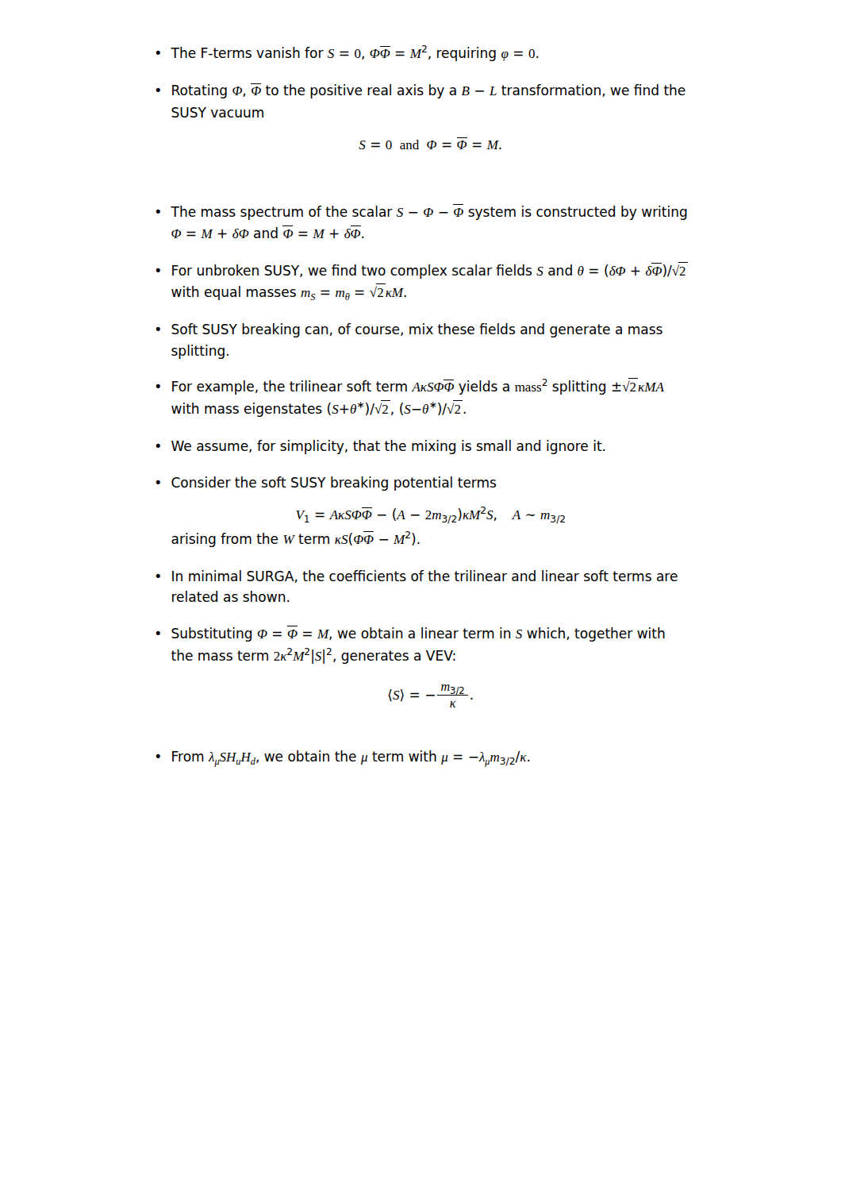The F-terms vanish for S = 0, ΦΦ = M2, requiring φ = 0.
Rotating Φ, Φ to the positive real axis by a B − L transformation, we find the SUSY vacuum
S = 0 and Φ = Φ = M.
The mass spectrum of the scalar S − Φ − Φ system is constructed by writing Φ = M + δΦ and Φ = M + δΦ.
For unbroken SUSY, we find two complex scalar fields S and θ = (δΦ + δΦ)/√2 with equal masses mS = mθ = √2 κM.
Soft SUSY breaking can, of course, mix these fields and generate a mass splitting.
For example, the trilinear soft term AκSΦ Φ yields a mass2 splitting ±√2 κMA with mass eigenstates (S+θ∗)/√2, (S−θ∗)/√2.
We assume, for simplicity, that the mixing is small and ignore it.
Consider the soft SUSY breaking potential terms
V1 = AκSΦ Φ − (A − 2 m3/2)κM2S, A ∼ m3/2
arising from the W term κS(ΦΦ − M2).
In minimal SURGA, the coefficients of the trilinear and linear soft terms are related as shown.
Substituting Φ = Φ = M, we obtain a linear term in S which, together with the mass term 2 κ2M2|S|2, generates a VEV:
⟨S⟩ = −m3/2 κ.
From λμSHuHd, we obtain the μ term with μ = −λμm3/2/κ.